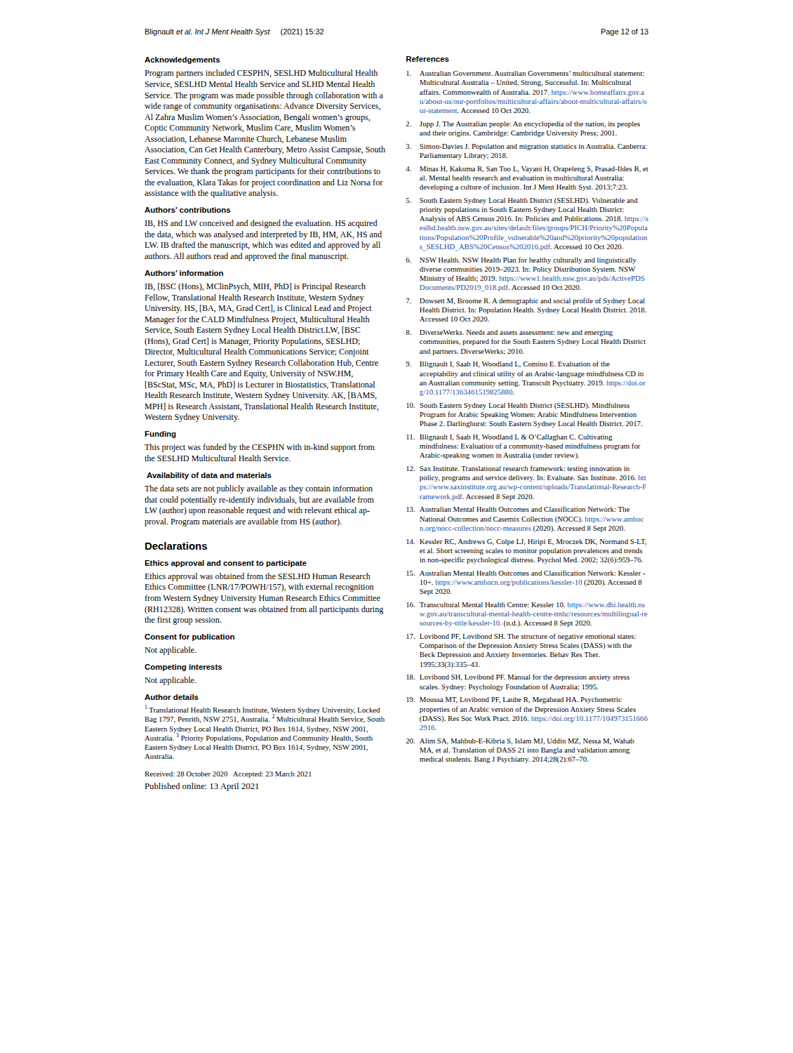Blignault et al. Int J Ment Health Syst (2021) 15:32
Page 12 of 13
Acknowledgements
Program partners included CESPHN, SESLHD Multicultural Health Service, SESLHD Mental Health Service and SLHD Mental Health Service. The program was made possible through collaboration with a wide range of community organisations: Advance Diversity Services, Al Zahra Muslim Women’s Association, Bengali women’s groups, Coptic Community Network, Muslim Care, Muslim Women’s Association, Lebanese Maronite Church, Lebanese Muslim Association, Can Get Health Canterbury, Metro Assist Campsie, South East Community Connect, and Sydney Multicultural Community Services. We thank the program participants for their contributions to the evaluation, Klara Takas for project coordination and Liz Norsa for assistance with the qualitative analysis.
Authors’ contributions
IB, HS and LW conceived and designed the evaluation. HS acquired the data, which was analysed and interpreted by IB, HM, AK, HS and LW. IB drafted the manuscript, which was edited and approved by all authors. All authors read and approved the final manuscript.
Authors’ information
IB, [BSC (Hons), MClinPsych, MIH, PhD] is Principal Research Fellow, Translational Health Research Institute, Western Sydney University. HS, [BA, MA, Grad Cert], is Clinical Lead and Project Manager for the CALD Mindfulness Project, Multicultural Health Service, South Eastern Sydney Local Health District.LW, [BSC (Hons), Grad Cert] is Manager, Priority Populations, SESLHD; Director, Multicultural Health Communications Service; Conjoint Lecturer, South Eastern Sydney Research Collaboration Hub, Centre for Primary Health Care and Equity, University of NSW.HM, [BScStat, MSc, MA, PhD] is Lecturer in Biostatistics, Translational Health Research Institute, Western Sydney University. AK, [BAMS, MPH] is Research Assistant, Translational Health Research Institute, Western Sydney University.
Funding
This project was funded by the CESPHN with in-kind support from the SESLHD Multicultural Health Service.
Availability of data and materials
The data sets are not publicly available as they contain information that could potentially re-identify individuals, but are available from LW (author) upon reasonable request and with relevant ethical approval. Program materials are available from HS (author).
Declarations
Ethics approval and consent to participate
Ethics approval was obtained from the SESLHD Human Research Ethics Committee (LNR/17/POWH/157), with external recognition from Western Sydney University Human Research Ethics Committee (RH12328). Written consent was obtained from all participants during the first group session.
Consent for publication
Not applicable.
Competing interests
Not applicable.
Author details
1 Translational Health Research Institute, Western Sydney University, Locked Bag 1797, Penrith, NSW 2751, Australia. 2 Multicultural Health Service, South Eastern Sydney Local Health District, PO Box 1614, Sydney, NSW 2001, Australia. 3 Priority Populations, Population and Community Health, South Eastern Sydney Local Health District, PO Box 1614, Sydney, NSW 2001, Australia.
Received: 28 October 2020 Accepted: 23 March 2021
Published online: 13 April 2021
References
Australian Government. Australian Governments’ multicultural statement: Multicultural Australia – United, Strong, Successful. In: Multicultural affairs. Commonwealth of Australia. 2017. https://www.homeaffairs.gov.au/about-us/our-portfolios/multicultural-affairs/about-multicultural-affairs/our-statement. Accessed 10 Oct 2020.
Jupp J. The Australian people: An encyclopedia of the nation, its peoples and their origins. Cambridge: Cambridge University Press; 2001.
Simon-Davies J. Population and migration statistics in Australia. Canberra: Parliamentary Library; 2018.
Minas H, Kakuma R, San Too L, Vayani H, Orapeleng S, Prasad-Ildes R, et al. Mental health research and evaluation in multicultural Australia: developing a culture of inclusion. Int J Ment Health Syst. 2013;7:23.
South Eastern Sydney Local Health District (SESLHD). Vulnerable and priority populations in South Eastern Sydney Local Health District: Analysis of ABS Census 2016. In: Policies and Publications. 2018. https://seslhd.health.nsw.gov.au/sites/default/files/groups/PICH/Priority%20Populations/Population%20Profile_vulnerable%20and%20priority%20populations_SESLHD_ABS%20Census%202016.pdf. Accessed 10 Oct 2020.
NSW Health. NSW Health Plan for healthy culturally and linguistically diverse communities 2019–2023. In: Policy Distribution System. NSW Ministry of Health; 2019. https://www1.health.nsw.gov.au/pds/ActivePDSDocuments/PD2019_018.pdf. Accessed 10 Oct 2020.
Dowsett M, Broome R. A demographic and social profile of Sydney Local Health District. In: Population Health. Sydney Local Health District. 2018. Accessed 10 Oct 2020.
DiverseWerks. Needs and assets assessment: new and emerging communities, prepared for the South Eastern Sydney Local Health District and partners. DiverseWerks; 2016.
Blignault I, Saab H, Woodland L, Comino E. Evaluation of the acceptability and clinical utility of an Arabic-language mindfulness CD in an Australian community setting. Transcult Psychiatry. 2019. https://doi.org/10.1177/1363461519825880.
South Eastern Sydney Local Health District (SESLHD). Mindfulness Program for Arabic Speaking Women: Arabic Mindfulness Intervention Phase 2. Darlinghurst: South Eastern Sydney Local Health District. 2017.
Blignault I, Saab H, Woodland L & O’Callaghan C. Cultivating mindfulness: Evaluation of a community-based mindfulness program for Arabic-speaking women in Australia (under review).
Sax Institute. Translational research framework: testing innovation in policy, programs and service delivery. In: Evaluate. Sax Institute. 2016. https://www.saxinstitute.org.au/wp-content/uploads/Translational-Research-Framework.pdf. Accessed 8 Sept 2020.
Australian Mental Health Outcomes and Classification Network: The National Outcomes and Casemix Collection (NOCC). https://www.amhocn.org/nocc-collection/nocc-measures (2020). Accessed 8 Sept 2020.
Kessler RC, Andrews G, Colpe LJ, Hiripi E, Mroczek DK, Normand S-LT, et al. Short screening scales to monitor population prevalences and trends in non-specific psychological distress. Psychol Med. 2002; 32(6):959–76.
Australian Mental Health Outcomes and Classification Network: Kessler - 10+. https://www.amhocn.org/publications/kessler-10 (2020). Accessed 8 Sept 2020.
Transcultural Mental Health Centre: Kessler 10. https://www.dhi.health.nsw.gov.au/transcultural-mental-health-centre-tmhc/resources/multilingual-resources-by-title/kessler-10. (n.d.). Accessed 8 Sept 2020.
Lovibond PF, Lovibond SH. The structure of negative emotional states: Comparison of the Depression Anxiety Stress Scales (DASS) with the Beck Depression and Anxiety Inventories. Behav Res Ther. 1995;33(3):335–43.
Lovibond SH, Lovibond PF. Manual for the depression anxiety stress scales. Sydney: Psychology Foundation of Australia; 1995.
Moussa MT, Lovibond PF, Laube R, Megahead HA. Psychometric properties of an Arabic version of the Depression Anxiety Stress Scales (DASS). Res Soc Work Pract. 2016. https://doi.org/10.1177/1049731516662916.
Alim SA, Mahbub-E-Kibria S, Islam MJ, Uddin MZ, Nessa M, Wahab MA, et al. Translation of DASS 21 into Bangla and validation among medical students. Bang J Psychiatry. 2014;28(2):67–70.